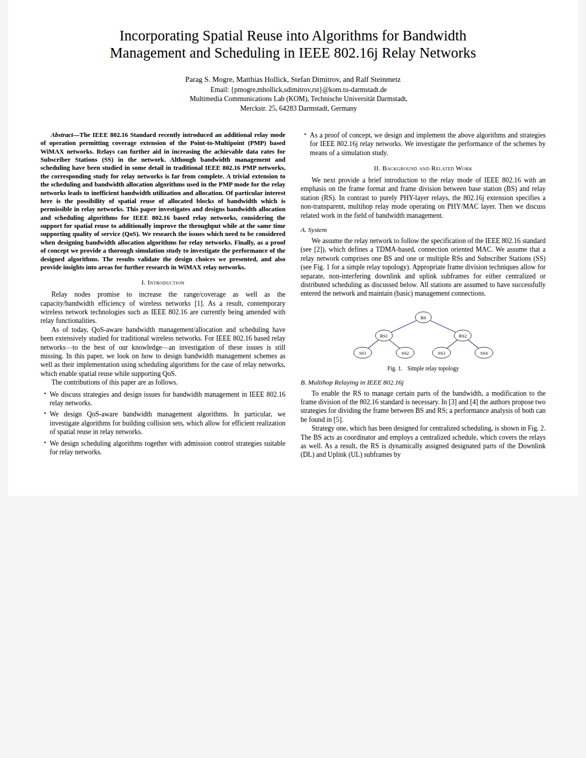Incorporating Spatial Reuse into Algorithms for Bandwidth
Management and Scheduling in IEEE 802.16j Relay Networks
Parag S. Mogre, Matthias Hollick, Stefan Dimitrov, and Ralf Steinmetz
Email: {pmogre,mhollick,sdimitrov,rst}@kom.tu-darmstadt.de
Multimedia Communications Lab (KOM), Technische Universität Darmstadt,
Merckstr. 25, 64283 Darmstadt, Germany
Abstract—The IEEE 802.16 Standard recently introduced an additional relay mode of operation permitting coverage extension of the Point-to-Multipoint (PMP) based WiMAX networks. Relays can further aid in increasing the achievable data rates for Subscriber Stations (SS) in the network. Although bandwidth management and scheduling have been studied in some detail in traditional IEEE 802.16 PMP networks, the corresponding study for relay networks is far from complete. A trivial extension to the scheduling and bandwidth allocation algorithms used in the PMP mode for the relay networks leads to inefficient bandwidth utilization and allocation. Of particular interest here is the possibility of spatial reuse of allocated blocks of bandwidth which is permissible in relay networks. This paper investigates and designs bandwidth allocation and scheduling algorithms for IEEE 802.16 based relay networks, considering the support for spatial reuse to additionally improve the throughput while at the same time supporting quality of service (QoS). We research the issues which need to be considered when designing bandwidth allocation algorithms for relay networks. Finally, as a proof of concept we provide a thorough simulation study to investigate the performance of the designed algorithms. The results validate the design choices we presented, and also provide insights into areas for further research in WiMAX relay networks.
I. Introduction
Relay nodes promise to increase the range/coverage as well as the capacity/bandwidth efficiency of wireless networks [1]. As a result, contemporary wireless network technologies such as IEEE 802.16 are currently being amended with relay functionalities.
As of today, QoS-aware bandwidth management/allocation and scheduling have been extensively studied for traditional wireless networks. For IEEE 802.16 based relay networks—to the best of our knowledge—an investigation of these issues is still missing. In this paper, we look on how to design bandwidth management schemes as well as their implementation using scheduling algorithms for the case of relay networks, which enable spatial reuse while supporting QoS.
The contributions of this paper are as follows.
We discuss strategies and design issues for bandwidth management in IEEE 802.16 relay networks.
We design QoS-aware bandwidth management algorithms. In particular, we investigate algorithms for building collision sets, which allow for efficient realization of spatial reuse in relay networks.
We design scheduling algorithms together with admission control strategies suitable for relay networks.
As a proof of concept, we design and implement the above algorithms and strategies for IEEE 802.16j relay networks. We investigate the performance of the schemes by means of a simulation study.
II. Background and Related Work
We next provide a brief introduction to the relay mode of IEEE 802.16 with an emphasis on the frame format and frame division between base station (BS) and relay station (RS). In contrast to purely PHY-layer relays, the 802.16j extension specifies a non-transparent, multihop relay mode operating on PHY/MAC layer. Then we discuss related work in the field of bandwidth management.
A. System
We assume the relay network to follow the specification of the IEEE 802.16 standard (see [2]), which defines a TDMA-based, connection oriented MAC. We assume that a relay network comprises one BS and one or multiple RSs and Subscriber Stations (SS) (see Fig. 1 for a simple relay topology). Appropriate frame division techniques allow for separate, non-interfering downlink and uplink subframes for either centralized or distributed scheduling as discussed below. All stations are assumed to have successfully entered the network and maintain (basic) management connections.
BS RS1 RS2 SS1 SS2 SS3 SS4
Fig. 1. Simple relay topology
B. Multihop Relaying in IEEE 802.16j
To enable the RS to manage certain parts of the bandwidth, a modification to the frame division of the 802.16 standard is necessary. In [3] and [4] the authors propose two strategies for dividing the frame between BS and RS; a performance analysis of both can be found in [5].
Strategy one, which has been designed for centralized scheduling, is shown in Fig. 2. The BS acts as coordinator and employs a centralized schedule, which covers the relays as well. As a result, the RS is dynamically assigned designated parts of the Downlink (DL) and Uplink (UL) subframes by